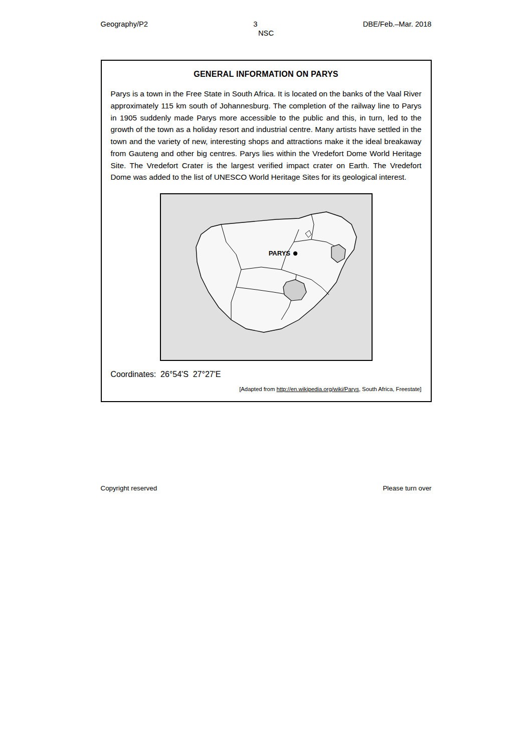Geography/P2
3
DBE/Feb.–Mar. 2018
NSC
GENERAL INFORMATION ON PARYS
Parys is a town in the Free State in South Africa. It is located on the banks of the Vaal River approximately 115 km south of Johannesburg. The completion of the railway line to Parys in 1905 suddenly made Parys more accessible to the public and this, in turn, led to the growth of the town as a holiday resort and industrial centre. Many artists have settled in the town and the variety of new, interesting shops and attractions make it the ideal breakaway from Gauteng and other big centres. Parys lies within the Vredefort Dome World Heritage Site. The Vredefort Crater is the largest verified impact crater on Earth. The Vredefort Dome was added to the list of UNESCO World Heritage Sites for its geological interest.
PARYS
Coordinates: 26°54'S 27°27'E
[Adapted from http://en.wikipedia.org/wiki/Parys, South Africa, Freestate]
Copyright reserved
Please turn over